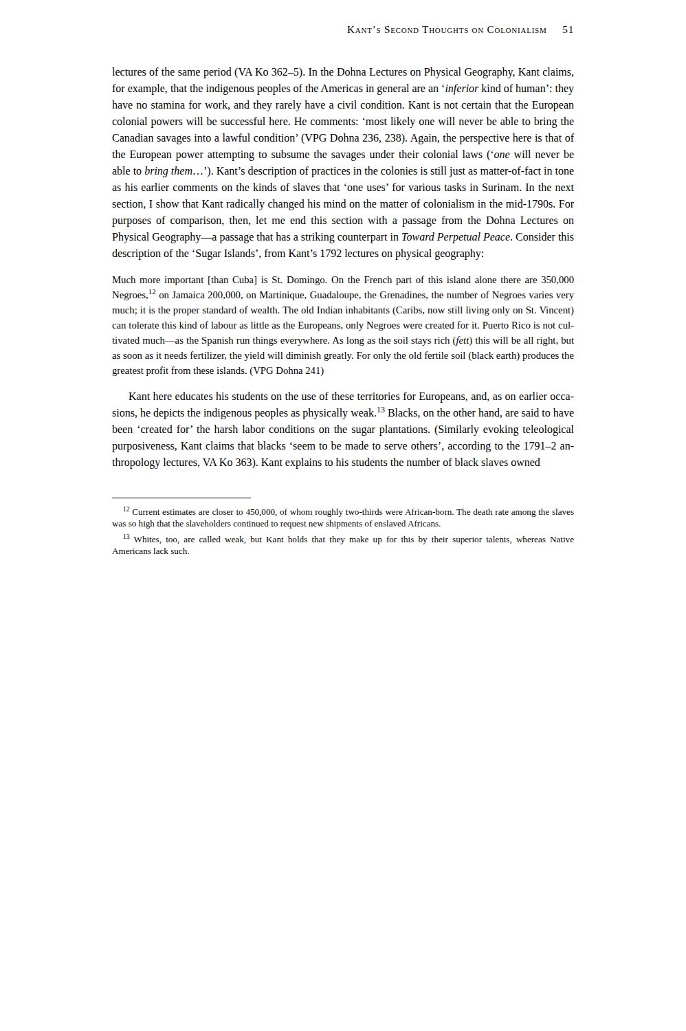Kant’s Second Thoughts on Colonialism 51
lectures of the same period (VA Ko 362–5). In the Dohna Lectures on Physical Geography, Kant claims, for example, that the indigenous peoples of the Americas in general are an ‘inferior kind of human’: they have no stamina for work, and they rarely have a civil condition. Kant is not certain that the European colonial powers will be successful here. He comments: ‘most likely one will never be able to bring the Canadian savages into a lawful condition’ (VPG Dohna 236, 238). Again, the perspective here is that of the European power attempting to subsume the savages under their colonial laws (‘one will never be able to bring them…’). Kant’s description of practices in the colonies is still just as matter-of-fact in tone as his earlier comments on the kinds of slaves that ‘one uses’ for various tasks in Surinam. In the next section, I show that Kant radically changed his mind on the matter of colonialism in the mid-1790s. For purposes of comparison, then, let me end this section with a passage from the Dohna Lectures on Physical Geography—a passage that has a striking counterpart in Toward Perpetual Peace. Consider this description of the ‘Sugar Islands’, from Kant’s 1792 lectures on physical geography:
Much more important [than Cuba] is St. Domingo. On the French part of this island alone there are 350,000 Negroes,12 on Jamaica 200,000, on Martinique, Guadaloupe, the Grenadines, the number of Negroes varies very much; it is the proper standard of wealth. The old Indian inhabitants (Caribs, now still living only on St. Vincent) can tolerate this kind of labour as little as the Europeans, only Negroes were created for it. Puerto Rico is not cultivated much—as the Spanish run things everywhere. As long as the soil stays rich (fett) this will be all right, but as soon as it needs fertilizer, the yield will diminish greatly. For only the old fertile soil (black earth) produces the greatest profit from these islands. (VPG Dohna 241)
Kant here educates his students on the use of these territories for Europeans, and, as on earlier occasions, he depicts the indigenous peoples as physically weak.13 Blacks, on the other hand, are said to have been ‘created for’ the harsh labor conditions on the sugar plantations. (Similarly evoking teleological purposiveness, Kant claims that blacks ‘seem to be made to serve others’, according to the 1791–2 anthropology lectures, VA Ko 363). Kant explains to his students the number of black slaves owned
12 Current estimates are closer to 450,000, of whom roughly two-thirds were African-born. The death rate among the slaves was so high that the slaveholders continued to request new shipments of enslaved Africans.
13 Whites, too, are called weak, but Kant holds that they make up for this by their superior talents, whereas Native Americans lack such.